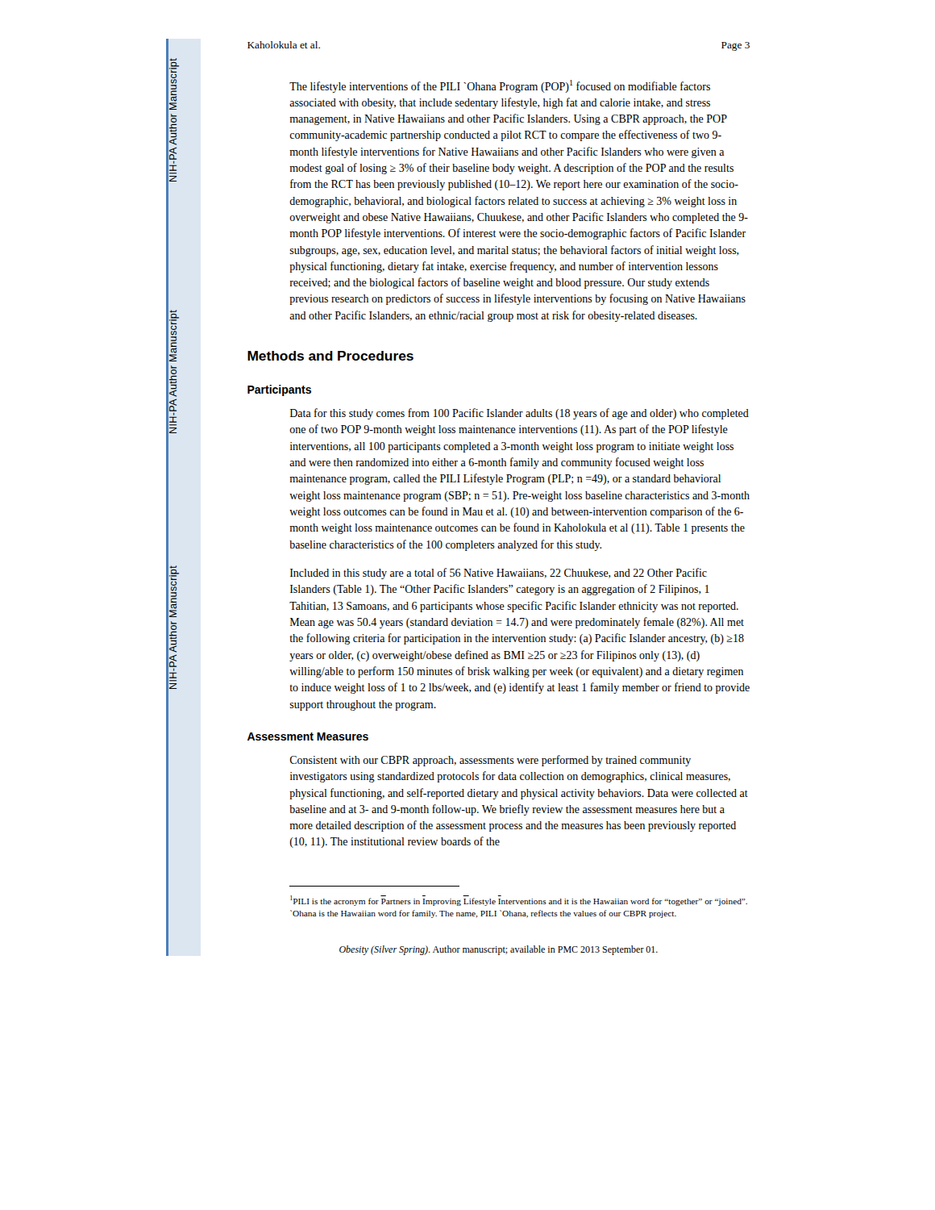NIH-PA Author Manuscript
NIH-PA Author Manuscript
NIH-PA Author Manuscript
Kaholokula et al. Page 3
The lifestyle interventions of the PILI `Ohana Program (POP)1 focused on modifiable factors associated with obesity, that include sedentary lifestyle, high fat and calorie intake, and stress management, in Native Hawaiians and other Pacific Islanders. Using a CBPR approach, the POP community-academic partnership conducted a pilot RCT to compare the effectiveness of two 9-month lifestyle interventions for Native Hawaiians and other Pacific Islanders who were given a modest goal of losing ≥ 3% of their baseline body weight. A description of the POP and the results from the RCT has been previously published (10–12). We report here our examination of the socio-demographic, behavioral, and biological factors related to success at achieving ≥ 3% weight loss in overweight and obese Native Hawaiians, Chuukese, and other Pacific Islanders who completed the 9-month POP lifestyle interventions. Of interest were the socio-demographic factors of Pacific Islander subgroups, age, sex, education level, and marital status; the behavioral factors of initial weight loss, physical functioning, dietary fat intake, exercise frequency, and number of intervention lessons received; and the biological factors of baseline weight and blood pressure. Our study extends previous research on predictors of success in lifestyle interventions by focusing on Native Hawaiians and other Pacific Islanders, an ethnic/racial group most at risk for obesity-related diseases.
Methods and Procedures
Participants
Data for this study comes from 100 Pacific Islander adults (18 years of age and older) who completed one of two POP 9-month weight loss maintenance interventions (11). As part of the POP lifestyle interventions, all 100 participants completed a 3-month weight loss program to initiate weight loss and were then randomized into either a 6-month family and community focused weight loss maintenance program, called the PILI Lifestyle Program (PLP; n =49), or a standard behavioral weight loss maintenance program (SBP; n = 51). Pre-weight loss baseline characteristics and 3-month weight loss outcomes can be found in Mau et al. (10) and between-intervention comparison of the 6-month weight loss maintenance outcomes can be found in Kaholokula et al (11). Table 1 presents the baseline characteristics of the 100 completers analyzed for this study.
Included in this study are a total of 56 Native Hawaiians, 22 Chuukese, and 22 Other Pacific Islanders (Table 1). The “Other Pacific Islanders” category is an aggregation of 2 Filipinos, 1 Tahitian, 13 Samoans, and 6 participants whose specific Pacific Islander ethnicity was not reported. Mean age was 50.4 years (standard deviation = 14.7) and were predominately female (82%). All met the following criteria for participation in the intervention study: (a) Pacific Islander ancestry, (b) ≥18 years or older, (c) overweight/obese defined as BMI ≥25 or ≥23 for Filipinos only (13), (d) willing/able to perform 150 minutes of brisk walking per week (or equivalent) and a dietary regimen to induce weight loss of 1 to 2 lbs/week, and (e) identify at least 1 family member or friend to provide support throughout the program.
Assessment Measures
Consistent with our CBPR approach, assessments were performed by trained community investigators using standardized protocols for data collection on demographics, clinical measures, physical functioning, and self-reported dietary and physical activity behaviors. Data were collected at baseline and at 3- and 9-month follow-up. We briefly review the assessment measures here but a more detailed description of the assessment process and the measures has been previously reported (10, 11). The institutional review boards of the
1PILI is the acronym for Partners in Improving Lifestyle Interventions and it is the Hawaiian word for “together” or “joined”. `Ohana is the Hawaiian word for family. The name, PILI `Ohana, reflects the values of our CBPR project.
Obesity (Silver Spring). Author manuscript; available in PMC 2013 September 01.